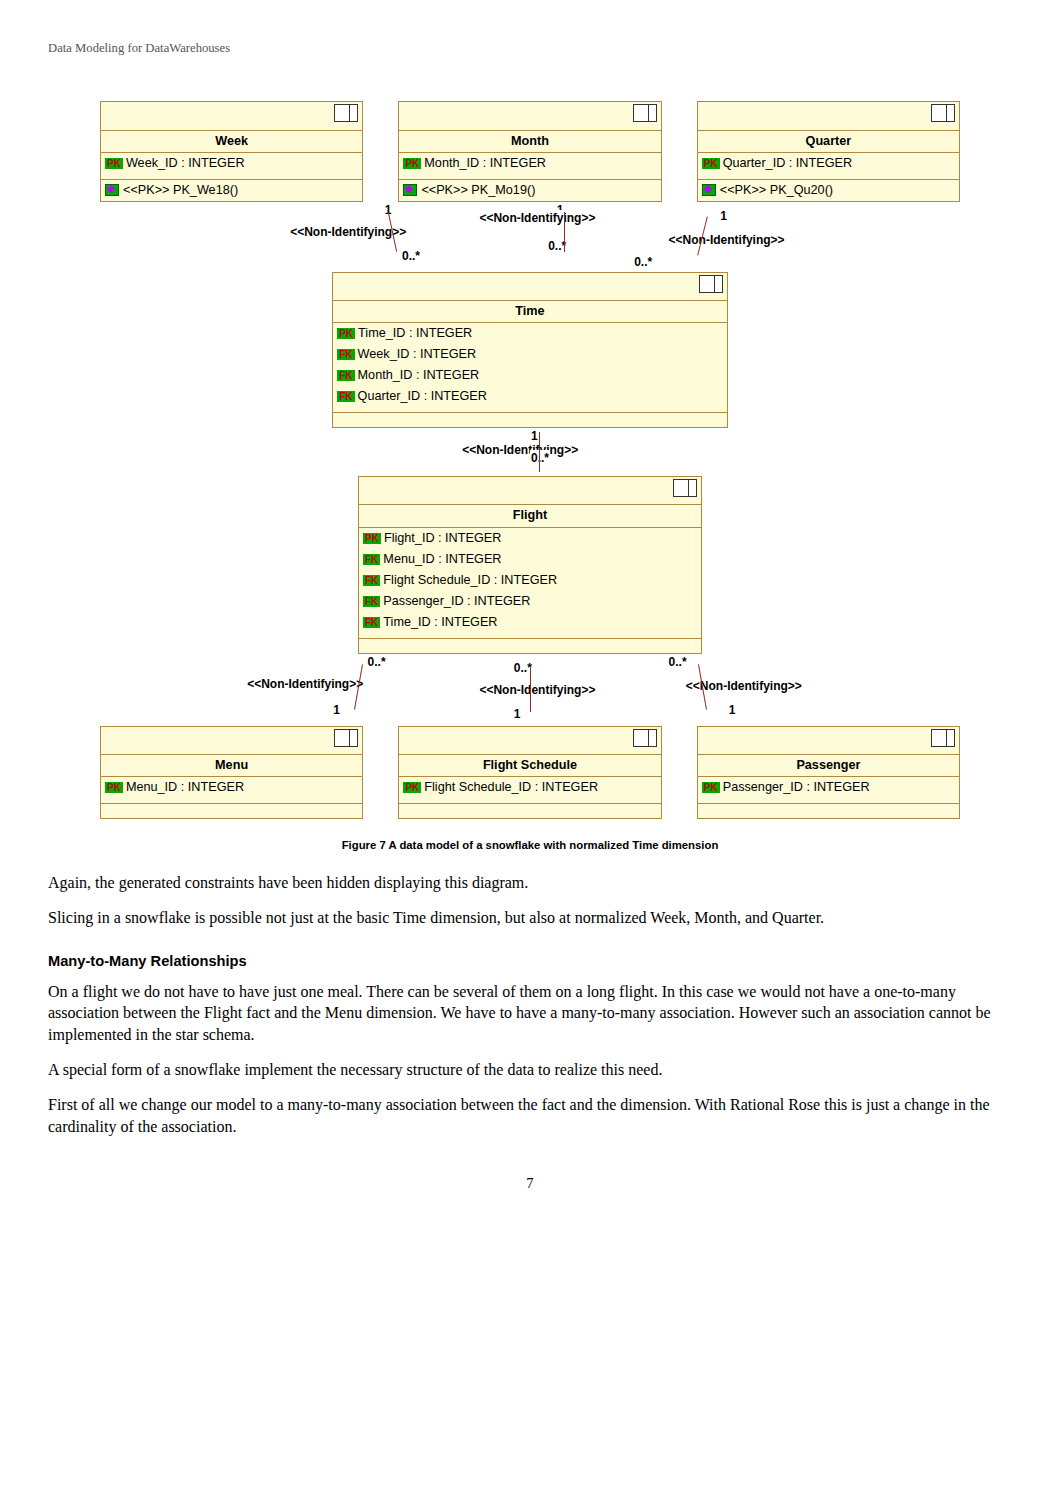Data Modeling for DataWarehouses
| Week |
| PK Week_ID : INTEGER |
| <<PK>> PK_We18() |
| Month |
| PK Month_ID : INTEGER |
| <<PK>> PK_Mo19() |
| Quarter |
| PK Quarter_ID : INTEGER |
| <<PK>> PK_Qu20() |
1
1
1
<<Non-Identifying>>
<<Non-Identifying>>
<<Non-Identifying>>
0..*
0..*
0..*
| Time |
| PK Time_ID : INTEGER |
| FK Week_ID : INTEGER |
| FK Month_ID : INTEGER |
| FK Quarter_ID : INTEGER |
1
<<Non-Identifying>>
0..*
| Flight |
| PK Flight_ID : INTEGER |
| FK Menu_ID : INTEGER |
| FK Flight Schedule_ID : INTEGER |
| FK Passenger_ID : INTEGER |
| FK Time_ID : INTEGER |
0..*
0..*
0..*
<<Non-Identifying>>
<<Non-Identifying>>
<<Non-Identifying>>
1
1
1
| Menu |
| PK Menu_ID : INTEGER |
| Flight Schedule |
| PK Flight Schedule_ID : INTEGER |
| Passenger |
| PK Passenger_ID : INTEGER |
Figure 7 A data model of a snowflake with normalized Time dimension
Again, the generated constraints have been hidden displaying this diagram.
Slicing in a snowflake is possible not just at the basic Time dimension, but also at normalized Week, Month, and Quarter.
Many-to-Many Relationships
On a flight we do not have to have just one meal. There can be several of them on a long flight. In this case we would not have a one-to-many association between the Flight fact and the Menu dimension. We have to have a many-to-many association. However such an association cannot be implemented in the star schema.
A special form of a snowflake implement the necessary structure of the data to realize this need.
First of all we change our model to a many-to-many association between the fact and the dimension. With Rational Rose this is just a change in the cardinality of the association.
7